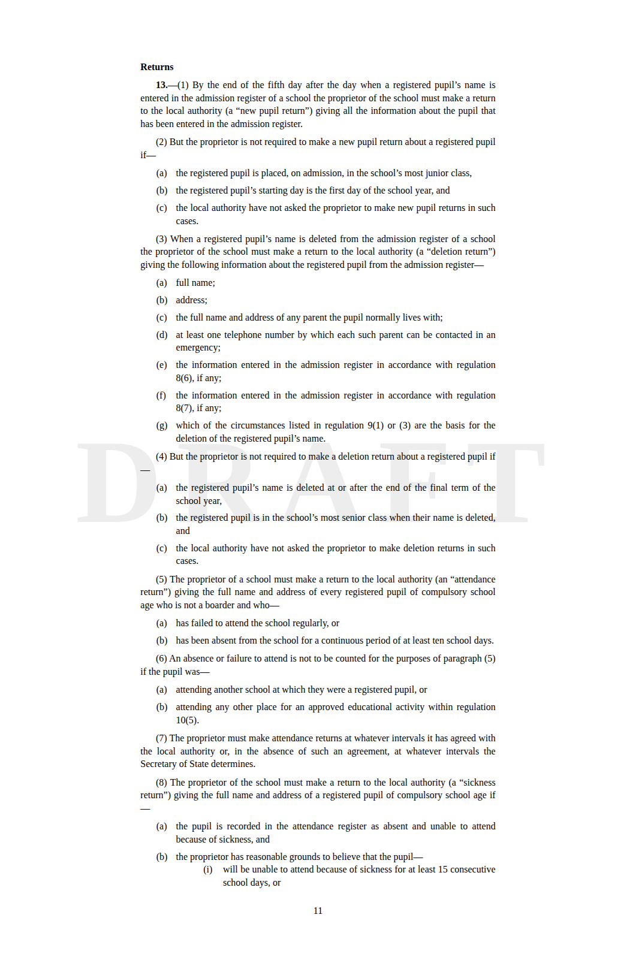DRAFT
Returns
13.—(1) By the end of the fifth day after the day when a registered pupil’s name is entered in the admission register of a school the proprietor of the school must make a return to the local authority (a “new pupil return”) giving all the information about the pupil that has been entered in the admission register.
(2) But the proprietor is not required to make a new pupil return about a registered pupil if—
(a) the registered pupil is placed, on admission, in the school’s most junior class,
(b) the registered pupil’s starting day is the first day of the school year, and
(c) the local authority have not asked the proprietor to make new pupil returns in such cases.
(3) When a registered pupil’s name is deleted from the admission register of a school the proprietor of the school must make a return to the local authority (a “deletion return”) giving the following information about the registered pupil from the admission register—
(a) full name;
(b) address;
(c) the full name and address of any parent the pupil normally lives with;
(d) at least one telephone number by which each such parent can be contacted in an emergency;
(e) the information entered in the admission register in accordance with regulation 8(6), if any;
(f) the information entered in the admission register in accordance with regulation 8(7), if any;
(g) which of the circumstances listed in regulation 9(1) or (3) are the basis for the deletion of the registered pupil’s name.
(4) But the proprietor is not required to make a deletion return about a registered pupil if—
(a) the registered pupil’s name is deleted at or after the end of the final term of the school year,
(b) the registered pupil is in the school’s most senior class when their name is deleted, and
(c) the local authority have not asked the proprietor to make deletion returns in such cases.
(5) The proprietor of a school must make a return to the local authority (an “attendance return”) giving the full name and address of every registered pupil of compulsory school age who is not a boarder and who—
(a) has failed to attend the school regularly, or
(b) has been absent from the school for a continuous period of at least ten school days.
(6) An absence or failure to attend is not to be counted for the purposes of paragraph (5) if the pupil was—
(a) attending another school at which they were a registered pupil, or
(b) attending any other place for an approved educational activity within regulation 10(5).
(7) The proprietor must make attendance returns at whatever intervals it has agreed with the local authority or, in the absence of such an agreement, at whatever intervals the Secretary of State determines.
(8) The proprietor of the school must make a return to the local authority (a “sickness return”) giving the full name and address of a registered pupil of compulsory school age if—
(a) the pupil is recorded in the attendance register as absent and unable to attend because of sickness, and
(b) the proprietor has reasonable grounds to believe that the pupil—
(i) will be unable to attend because of sickness for at least 15 consecutive school days, or
11